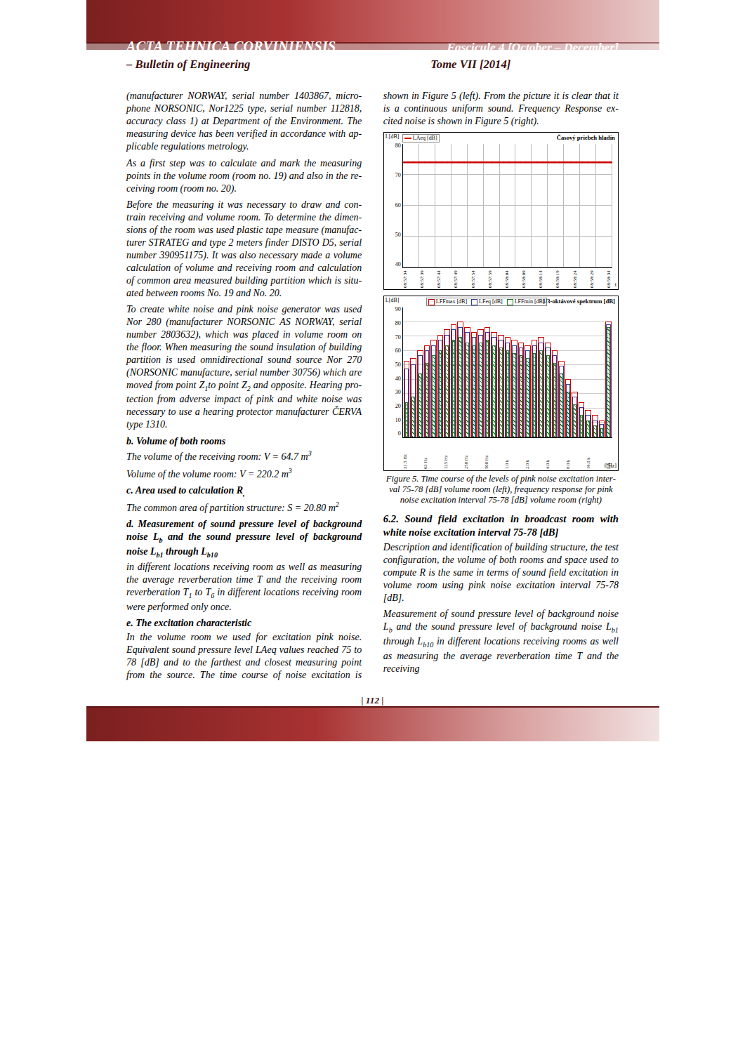ACTA TEHNICA CORVINIENSIS
Fascicule 4 [October – December]
– Bulletin of Engineering
Tome VII [2014]
(manufacturer NORWAY, serial number 1403867, microphone NORSONIC, Nor1225 type, serial number 112818, accuracy class 1) at Department of the Environment. The measuring device has been verified in accordance with applicable regulations metrology.
As a first step was to calculate and mark the measuring points in the volume room (room no. 19) and also in the receiving room (room no. 20).
Before the measuring it was necessary to draw and contrain receiving and volume room. To determine the dimensions of the room was used plastic tape measure (manufacturer STRATEG and type 2 meters finder DISTO D5, serial number 390951175). It was also necessary made a volume calculation of volume and receiving room and calculation of common area measured building partition which is situated between rooms No. 19 and No. 20.
To create white noise and pink noise generator was used Nor 280 (manufacturer NORSONIC AS NORWAY, serial number 2803632), which was placed in volume room on the floor. When measuring the sound insulation of building partition is used omnidirectional sound source Nor 270 (NORSONIC manufacture, serial number 30756) which are moved from point Z1to point Z2 and opposite. Hearing protection from adverse impact of pink and white noise was necessary to use a hearing protector manufacturer ČERVA type 1310.
b. Volume of both rooms
The volume of the receiving room: V = 64.7 m3
Volume of the volume room: V = 220.2 m3
c. Area used to calculation R,
The common area of partition structure: S = 20.80 m2
d. Measurement of sound pressure level of background noise Lb and the sound pressure level of background noise Lb1 through Lb10
in different locations receiving room as well as measuring the average reverberation time T and the receiving room reverberation T1 to T6 in different locations receiving room were performed only once.
e. The excitation characteristic
In the volume room we used for excitation pink noise. Equivalent sound pressure level LAeq values reached 75 to 78 [dB] and to the farthest and closest measuring point from the source. The time course of noise excitation is shown in Figure 5 (left). From the picture it is clear that it is a continuous uniform sound. Frequency Response excited noise is shown in Figure 5 (right).
L[dB]
LAeq [dB]
Časový priebeh hladín
8070605040
08:57:34 08:57:39 08:57:44 08:57:49 08:57:54 08:57:59 08:58:04 08:58:09 08:58:14 08:58:19 08:58:24 08:58:29 08:58:34
t
L[dB]
LFFmax [dB] LFeq [dB] LFFmin [dB]
1/3-oktávové spektrum [dB]
9080706050403020100
31.5 Hz 63 Hz 125 Hz 250 Hz 500 Hz 1.0 k 2.0 k 4.0 k 8.0 k 16.0 k LA
f[Hz]
Figure 5. Time course of the levels of pink noise excitation interval 75-78 [dB] volume room (left), frequency response for pink noise excitation interval 75-78 [dB] volume room (right)
6.2. Sound field excitation in broadcast room with white noise excitation interval 75-78 [dB]
Description and identification of building structure, the test configuration, the volume of both rooms and space used to compute R is the same in terms of sound field excitation in volume room using pink noise excitation interval 75-78 [dB].
Measurement of sound pressure level of background noise Lb and the sound pressure level of background noise Lb1 through Lb10 in different locations receiving rooms as well as measuring the average reverberation time T and the receiving
| 112 |